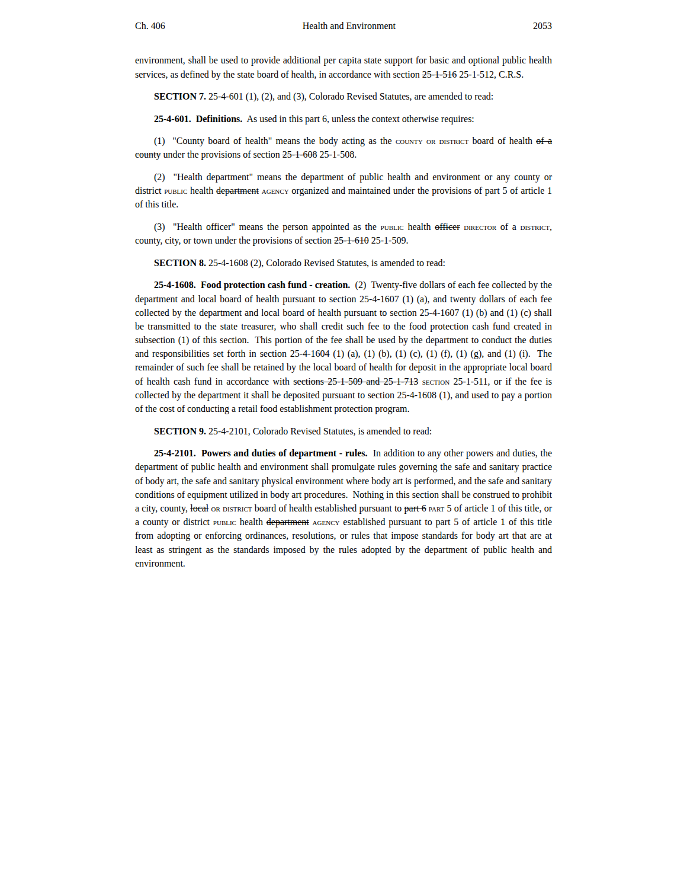Ch. 406 Health and Environment 2053
environment, shall be used to provide additional per capita state support for basic and optional public health services, as defined by the state board of health, in accordance with section 25-1-516 25-1-512, C.R.S.
SECTION 7. 25-4-601 (1), (2), and (3), Colorado Revised Statutes, are amended to read:
25-4-601. Definitions. As used in this part 6, unless the context otherwise requires:
(1) "County board of health" means the body acting as the county or district board of health of a county under the provisions of section 25-1-608 25-1-508.
(2) "Health department" means the department of public health and environment or any county or district public health department agency organized and maintained under the provisions of part 5 of article 1 of this title.
(3) "Health officer" means the person appointed as the public health officer director of a district, county, city, or town under the provisions of section 25-1-610 25-1-509.
SECTION 8. 25-4-1608 (2), Colorado Revised Statutes, is amended to read:
25-4-1608. Food protection cash fund - creation. (2) Twenty-five dollars of each fee collected by the department and local board of health pursuant to section 25-4-1607 (1) (a), and twenty dollars of each fee collected by the department and local board of health pursuant to section 25-4-1607 (1) (b) and (1) (c) shall be transmitted to the state treasurer, who shall credit such fee to the food protection cash fund created in subsection (1) of this section. This portion of the fee shall be used by the department to conduct the duties and responsibilities set forth in section 25-4-1604 (1) (a), (1) (b), (1) (c), (1) (f), (1) (g), and (1) (i). The remainder of such fee shall be retained by the local board of health for deposit in the appropriate local board of health cash fund in accordance with sections 25-1-509 and 25-1-713 section 25-1-511, or if the fee is collected by the department it shall be deposited pursuant to section 25-4-1608 (1), and used to pay a portion of the cost of conducting a retail food establishment protection program.
SECTION 9. 25-4-2101, Colorado Revised Statutes, is amended to read:
25-4-2101. Powers and duties of department - rules. In addition to any other powers and duties, the department of public health and environment shall promulgate rules governing the safe and sanitary practice of body art, the safe and sanitary physical environment where body art is performed, and the safe and sanitary conditions of equipment utilized in body art procedures. Nothing in this section shall be construed to prohibit a city, county, local or district board of health established pursuant to part 6 part 5 of article 1 of this title, or a county or district public health department agency established pursuant to part 5 of article 1 of this title from adopting or enforcing ordinances, resolutions, or rules that impose standards for body art that are at least as stringent as the standards imposed by the rules adopted by the department of public health and environment.